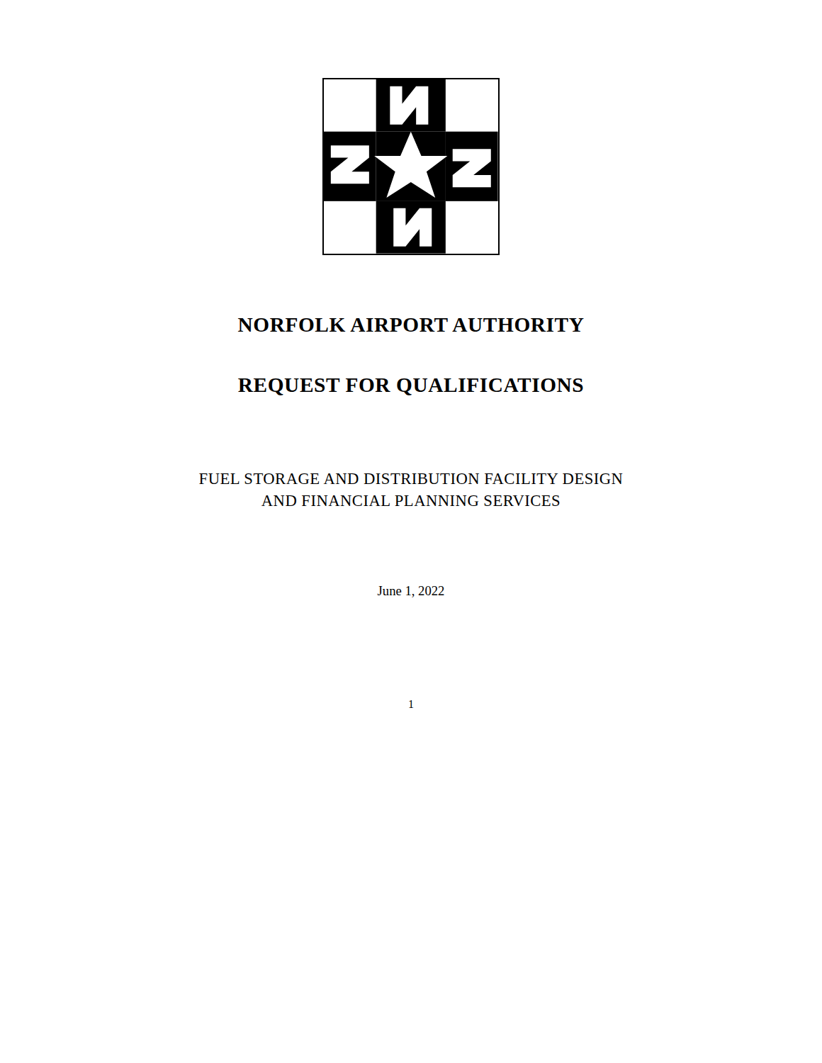NORFOLK AIRPORT AUTHORITY
REQUEST FOR QUALIFICATIONS
FUEL STORAGE AND DISTRIBUTION FACILITY DESIGN
AND FINANCIAL PLANNING SERVICES
June 1, 2022
1